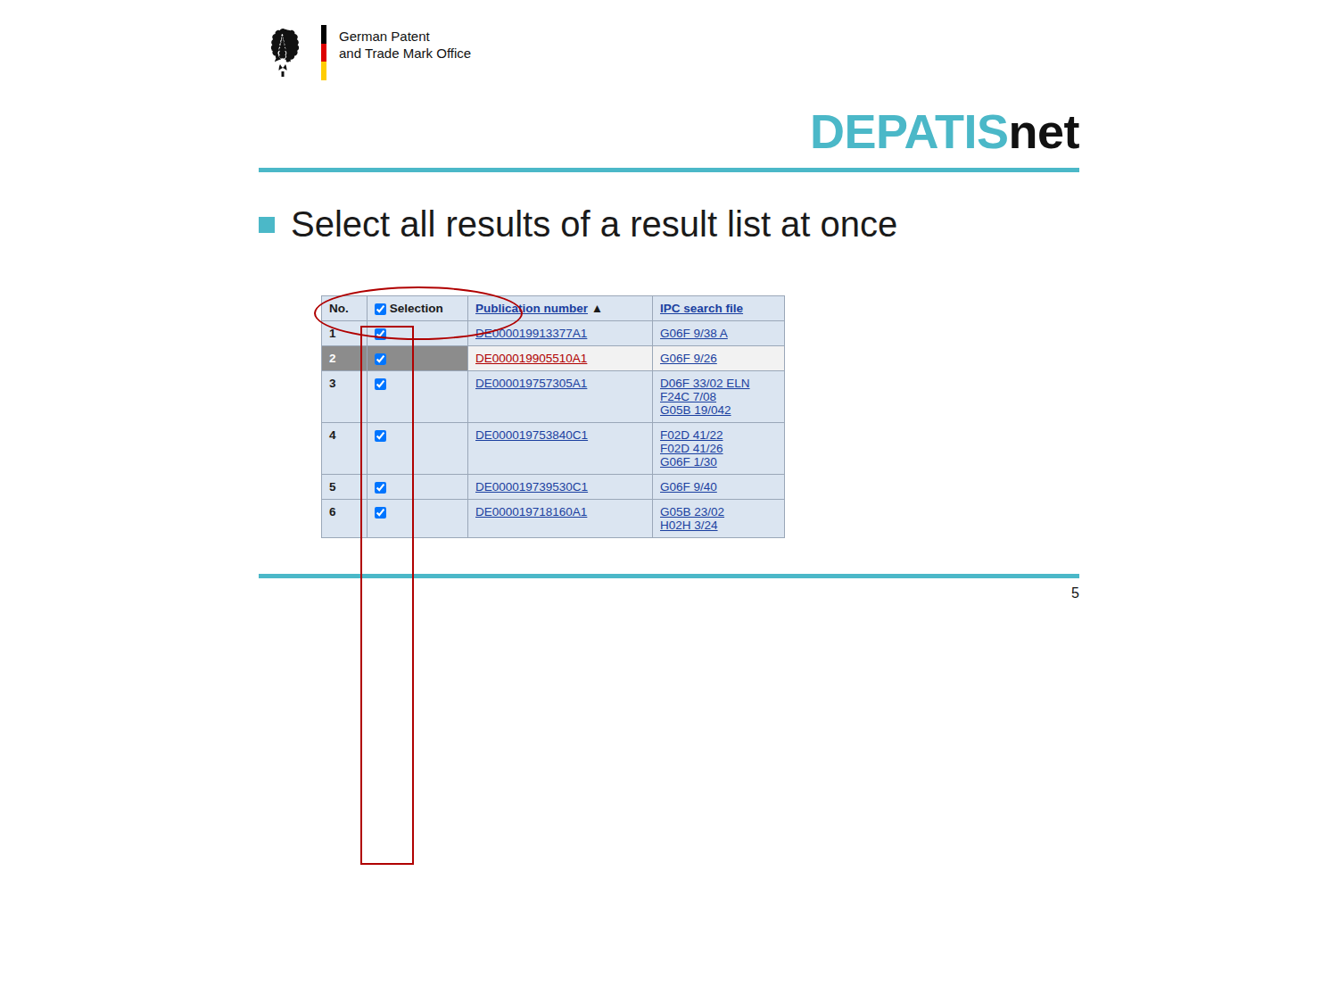German Patent
and Trade Mark Office
DEPATIS net
Select all results of a result list at once
| No. | Selection | Publication number ▲ | IPC search file |
| --- | --- | --- | --- |
| 1 | | DE000019913377A1 | G06F 9/38 A |
| 2 | | DE000019905510A1 | G06F 9/26 |
| 3 | | DE000019757305A1 | D06F 33/02 ELN F24C 7/08 G05B 19/042 |
| 4 | | DE000019753840C1 | F02D 41/22 F02D 41/26 G06F 1/30 |
| 5 | | DE000019739530C1 | G06F 9/40 |
| 6 | | DE000019718160A1 | G05B 23/02 H02H 3/24 |
5